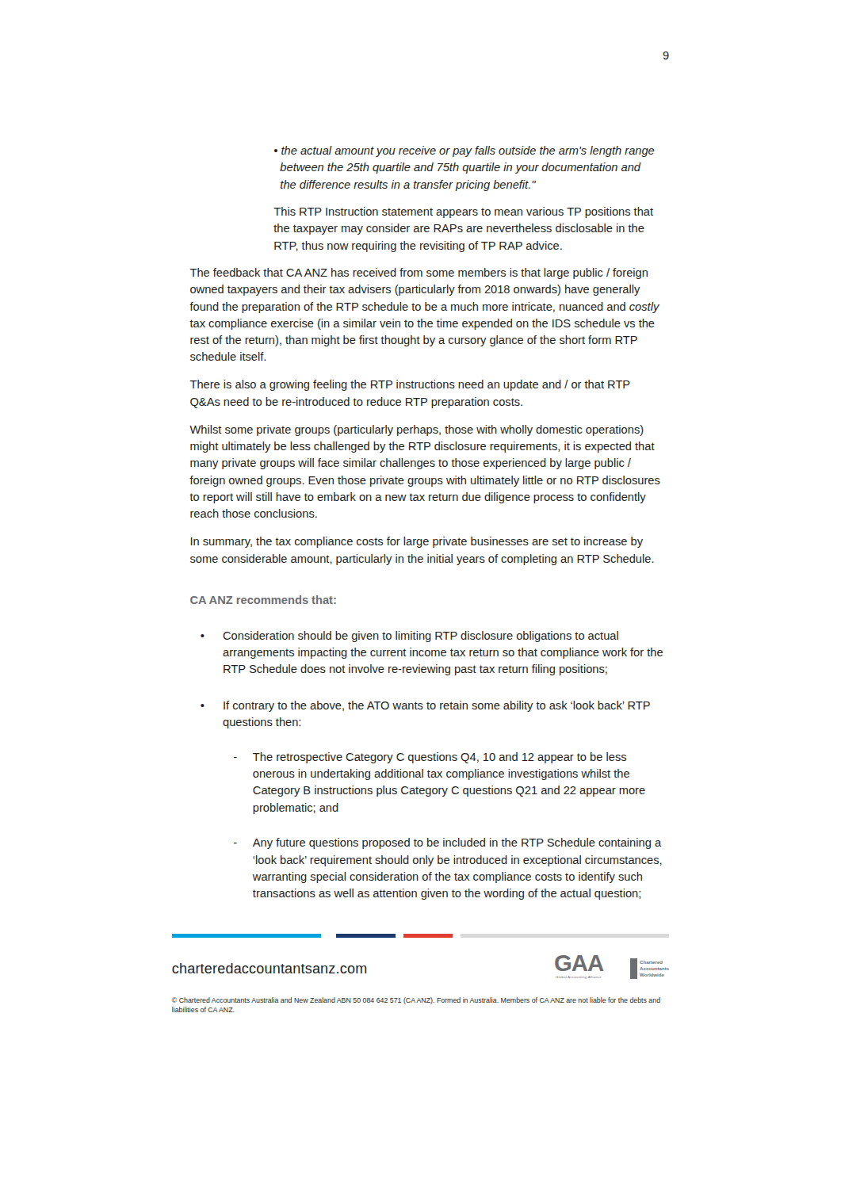9
• the actual amount you receive or pay falls outside the arm's length range between the 25th quartile and 75th quartile in your documentation and the difference results in a transfer pricing benefit."
This RTP Instruction statement appears to mean various TP positions that the taxpayer may consider are RAPs are nevertheless disclosable in the RTP, thus now requiring the revisiting of TP RAP advice.
The feedback that CA ANZ has received from some members is that large public / foreign owned taxpayers and their tax advisers (particularly from 2018 onwards) have generally found the preparation of the RTP schedule to be a much more intricate, nuanced and costly tax compliance exercise (in a similar vein to the time expended on the IDS schedule vs the rest of the return), than might be first thought by a cursory glance of the short form RTP schedule itself.
There is also a growing feeling the RTP instructions need an update and / or that RTP Q&As need to be re-introduced to reduce RTP preparation costs.
Whilst some private groups (particularly perhaps, those with wholly domestic operations) might ultimately be less challenged by the RTP disclosure requirements, it is expected that many private groups will face similar challenges to those experienced by large public / foreign owned groups. Even those private groups with ultimately little or no RTP disclosures to report will still have to embark on a new tax return due diligence process to confidently reach those conclusions.
In summary, the tax compliance costs for large private businesses are set to increase by some considerable amount, particularly in the initial years of completing an RTP Schedule.
CA ANZ recommends that:
Consideration should be given to limiting RTP disclosure obligations to actual arrangements impacting the current income tax return so that compliance work for the RTP Schedule does not involve re-reviewing past tax return filing positions;
If contrary to the above, the ATO wants to retain some ability to ask ‘look back’ RTP questions then:
The retrospective Category C questions Q4, 10 and 12 appear to be less onerous in undertaking additional tax compliance investigations whilst the Category B instructions plus Category C questions Q21 and 22 appear more problematic; and
Any future questions proposed to be included in the RTP Schedule containing a ‘look back’ requirement should only be introduced in exceptional circumstances, warranting special consideration of the tax compliance costs to identify such transactions as well as attention given to the wording of the actual question;
charteredaccountantsanz.com
GAA
Global Accounting Alliance
Chartered
Accountants
Worldwide
© Chartered Accountants Australia and New Zealand ABN 50 084 642 571 (CA ANZ). Formed in Australia. Members of CA ANZ are not liable for the debts and liabilities of CA ANZ.